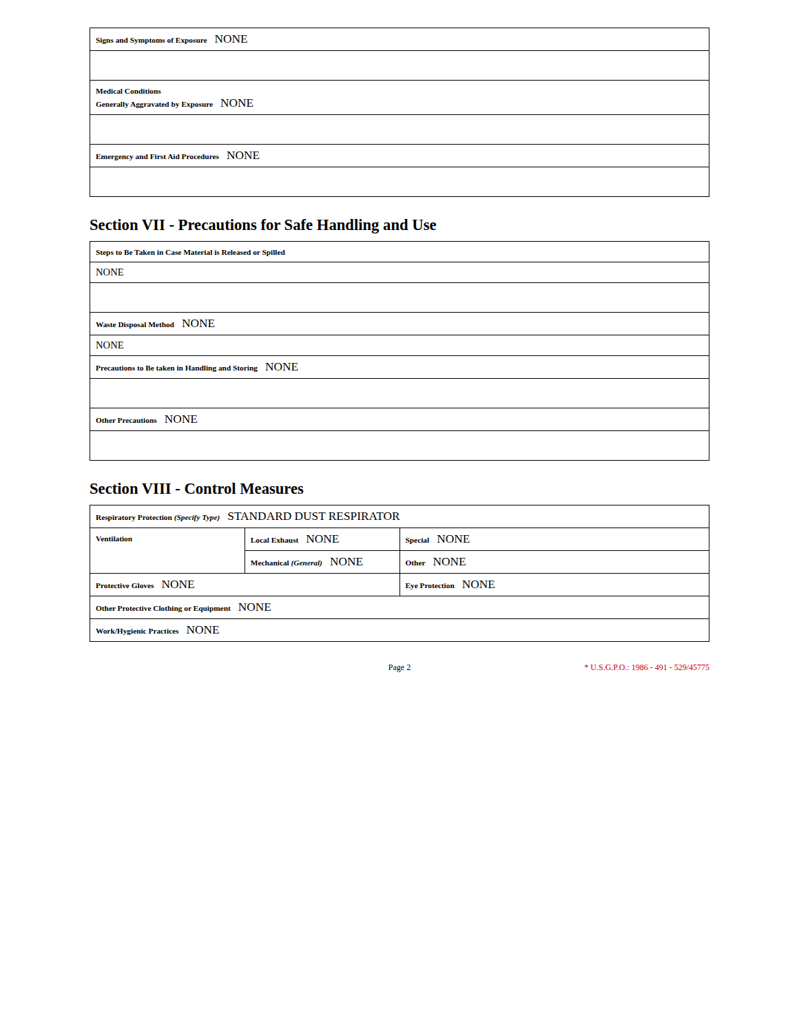| Signs and Symptoms of Exposure NONE |
| Medical Conditions Generally Aggravated by Exposure NONE |
| Emergency and First Aid Procedures NONE |
Section VII - Precautions for Safe Handling and Use
| Steps to Be Taken in Case Material is Released or Spilled |
| NONE |
| Waste Disposal Method NONE |
| NONE |
| Precautions to Be taken in Handling and Storing NONE |
| Other Precautions NONE |
Section VIII - Control Measures
| Respiratory Protection (Specify Type) STANDARD DUST RESPIRATOR |
| Ventilation | Local Exhaust NONE | Special NONE |
| Mechanical (General) NONE | Other NONE |
| Protective Gloves NONE | Eye Protection NONE |
| Other Protective Clothing or Equipment NONE |
| Work/Hygienic Practices NONE |
Page 2 * U.S.G.P.O.: 1986 - 491 - 529/45775